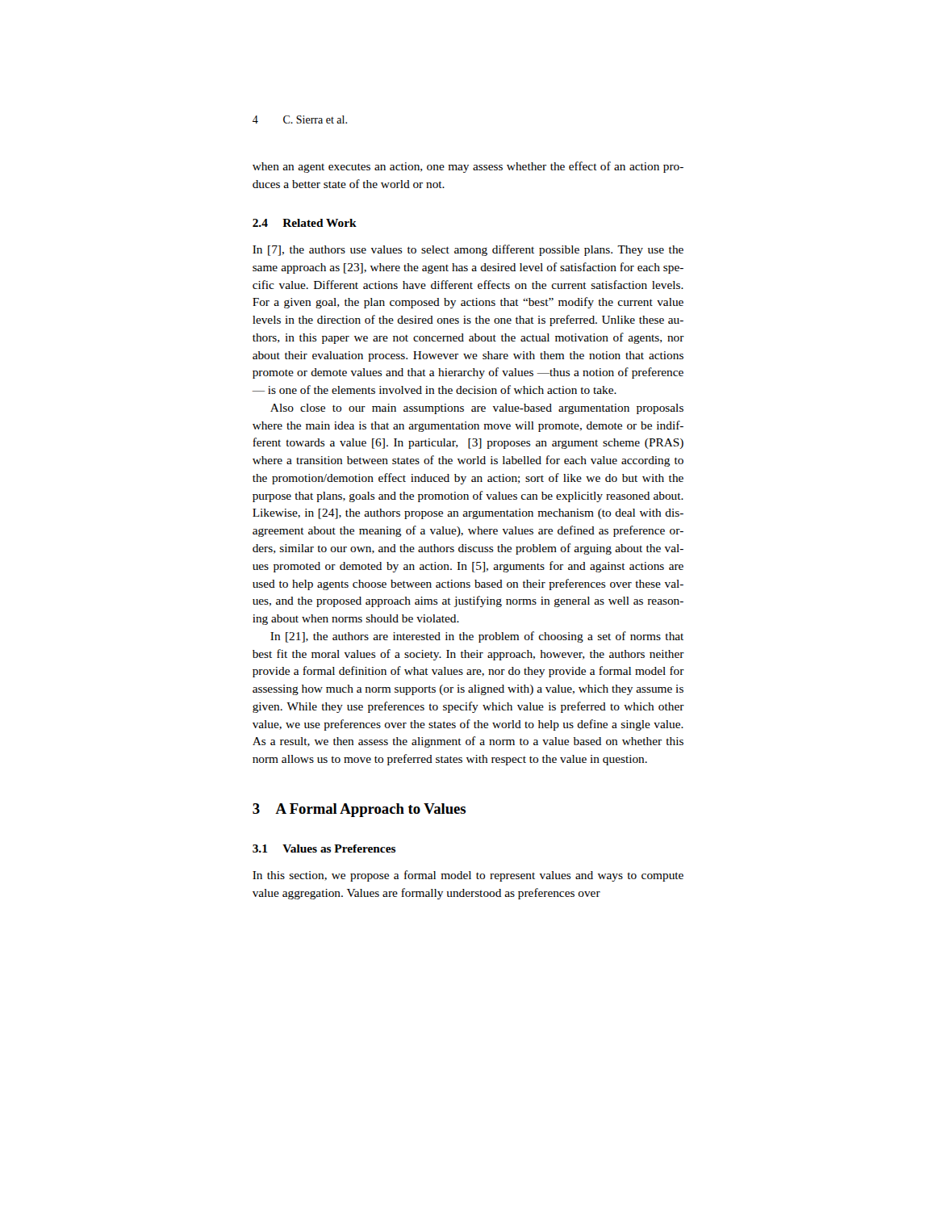4 C. Sierra et al.
when an agent executes an action, one may assess whether the effect of an action produces a better state of the world or not.
2.4 Related Work
In [7], the authors use values to select among different possible plans. They use the same approach as [23], where the agent has a desired level of satisfaction for each specific value. Different actions have different effects on the current satisfaction levels. For a given goal, the plan composed by actions that “best” modify the current value levels in the direction of the desired ones is the one that is preferred. Unlike these authors, in this paper we are not concerned about the actual motivation of agents, nor about their evaluation process. However we share with them the notion that actions promote or demote values and that a hierarchy of values —thus a notion of preference— is one of the elements involved in the decision of which action to take.
Also close to our main assumptions are value-based argumentation proposals where the main idea is that an argumentation move will promote, demote or be indifferent towards a value [6]. In particular, [3] proposes an argument scheme (PRAS) where a transition between states of the world is labelled for each value according to the promotion/demotion effect induced by an action; sort of like we do but with the purpose that plans, goals and the promotion of values can be explicitly reasoned about. Likewise, in [24], the authors propose an argumentation mechanism (to deal with disagreement about the meaning of a value), where values are defined as preference orders, similar to our own, and the authors discuss the problem of arguing about the values promoted or demoted by an action. In [5], arguments for and against actions are used to help agents choose between actions based on their preferences over these values, and the proposed approach aims at justifying norms in general as well as reasoning about when norms should be violated.
In [21], the authors are interested in the problem of choosing a set of norms that best fit the moral values of a society. In their approach, however, the authors neither provide a formal definition of what values are, nor do they provide a formal model for assessing how much a norm supports (or is aligned with) a value, which they assume is given. While they use preferences to specify which value is preferred to which other value, we use preferences over the states of the world to help us define a single value. As a result, we then assess the alignment of a norm to a value based on whether this norm allows us to move to preferred states with respect to the value in question.
3 A Formal Approach to Values
3.1 Values as Preferences
In this section, we propose a formal model to represent values and ways to compute value aggregation. Values are formally understood as preferences over